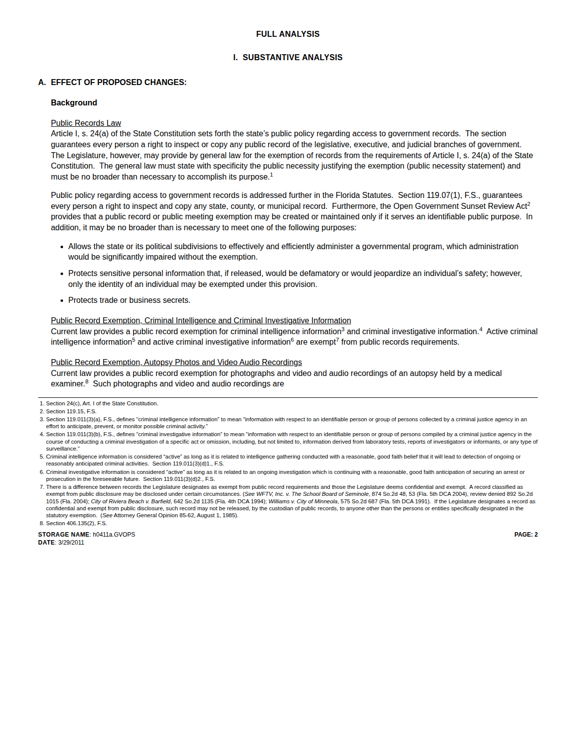FULL ANALYSIS
I. SUBSTANTIVE ANALYSIS
A. EFFECT OF PROPOSED CHANGES:
Background
Public Records Law
Article I, s. 24(a) of the State Constitution sets forth the state’s public policy regarding access to government records. The section guarantees every person a right to inspect or copy any public record of the legislative, executive, and judicial branches of government. The Legislature, however, may provide by general law for the exemption of records from the requirements of Article I, s. 24(a) of the State Constitution. The general law must state with specificity the public necessity justifying the exemption (public necessity statement) and must be no broader than necessary to accomplish its purpose.1
Public policy regarding access to government records is addressed further in the Florida Statutes. Section 119.07(1), F.S., guarantees every person a right to inspect and copy any state, county, or municipal record. Furthermore, the Open Government Sunset Review Act2 provides that a public record or public meeting exemption may be created or maintained only if it serves an identifiable public purpose. In addition, it may be no broader than is necessary to meet one of the following purposes:
Allows the state or its political subdivisions to effectively and efficiently administer a governmental program, which administration would be significantly impaired without the exemption.
Protects sensitive personal information that, if released, would be defamatory or would jeopardize an individual’s safety; however, only the identity of an individual may be exempted under this provision.
Protects trade or business secrets.
Public Record Exemption, Criminal Intelligence and Criminal Investigative Information
Current law provides a public record exemption for criminal intelligence information3 and criminal investigative information.4 Active criminal intelligence information5 and active criminal investigative information6 are exempt7 from public records requirements.
Public Record Exemption, Autopsy Photos and Video Audio Recordings
Current law provides a public record exemption for photographs and video and audio recordings of an autopsy held by a medical examiner.8 Such photographs and video and audio recordings are
Section 24(c), Art. I of the State Constitution.
Section 119.15, F.S.
Section 119.011(3)(a), F.S., defines “criminal intelligence information” to mean “information with respect to an identifiable person or group of persons collected by a criminal justice agency in an effort to anticipate, prevent, or monitor possible criminal activity.”
Section 119.011(3)(b), F.S., defines “criminal investigative information” to mean “information with respect to an identifiable person or group of persons compiled by a criminal justice agency in the course of conducting a criminal investigation of a specific act or omission, including, but not limited to, information derived from laboratory tests, reports of investigators or informants, or any type of surveillance.”
Criminal intelligence information is considered “active” as long as it is related to intelligence gathering conducted with a reasonable, good faith belief that it will lead to detection of ongoing or reasonably anticipated criminal activities. Section 119.011(3)(d)1., F.S.
Criminal investigative information is considered “active” as long as it is related to an ongoing investigation which is continuing with a reasonable, good faith anticipation of securing an arrest or prosecution in the foreseeable future. Section 119.011(3)(d)2., F.S.
There is a difference between records the Legislature designates as exempt from public record requirements and those the Legislature deems confidential and exempt. A record classified as exempt from public disclosure may be disclosed under certain circumstances. (See WFTV, Inc. v. The School Board of Seminole, 874 So.2d 48, 53 (Fla. 5th DCA 2004), review denied 892 So.2d 1015 (Fla. 2004); City of Riviera Beach v. Barfield, 642 So.2d 1135 (Fla. 4th DCA 1994); Williams v. City of Minneola, 575 So.2d 687 (Fla. 5th DCA 1991). If the Legislature designates a record as confidential and exempt from public disclosure, such record may not be released, by the custodian of public records, to anyone other than the persons or entities specifically designated in the statutory exemption. (See Attorney General Opinion 85-62, August 1, 1985).
Section 406.135(2), F.S.
STORAGE NAME: h0411a.GVOPS
DATE: 3/29/2011
PAGE: 2